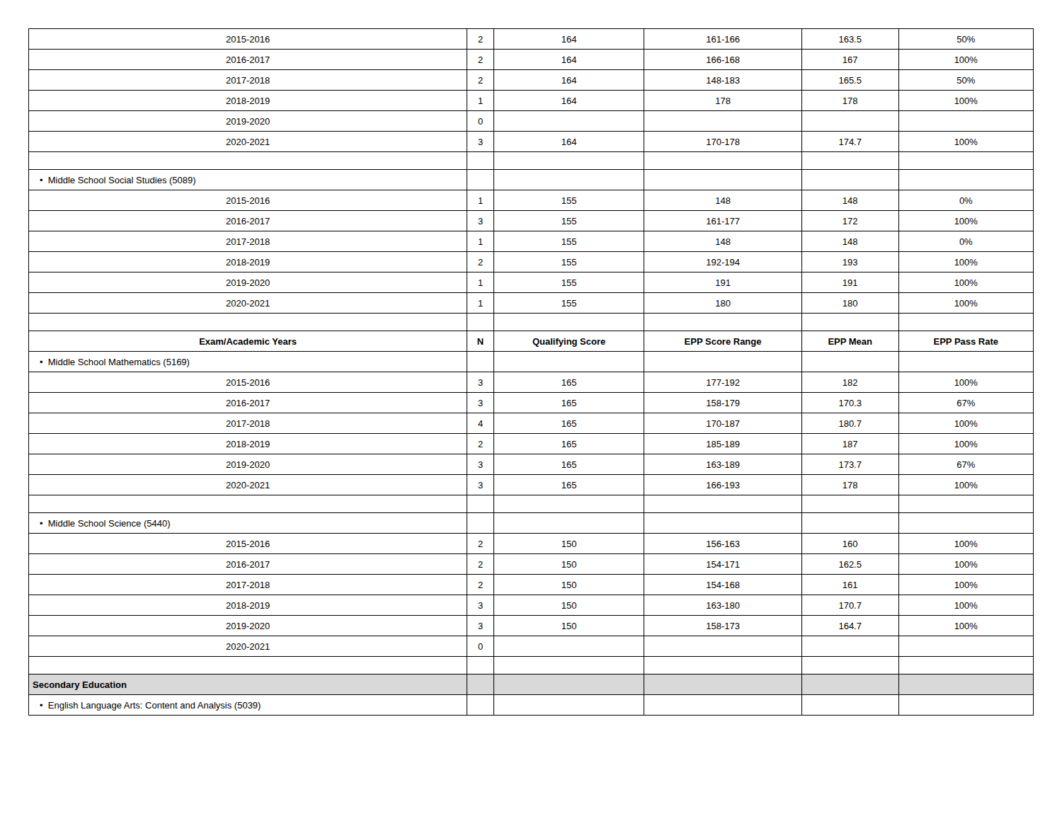| 2015-2016 | 2 | 164 | 161-166 | 163.5 | 50% |
| 2016-2017 | 2 | 164 | 166-168 | 167 | 100% |
| 2017-2018 | 2 | 164 | 148-183 | 165.5 | 50% |
| 2018-2019 | 1 | 164 | 178 | 178 | 100% |
| 2019-2020 | 0 | | | | |
| 2020-2021 | 3 | 164 | 170-178 | 174.7 | 100% |
| • Middle School Social Studies (5089) | | | | | |
| 2015-2016 | 1 | 155 | 148 | 148 | 0% |
| 2016-2017 | 3 | 155 | 161-177 | 172 | 100% |
| 2017-2018 | 1 | 155 | 148 | 148 | 0% |
| 2018-2019 | 2 | 155 | 192-194 | 193 | 100% |
| 2019-2020 | 1 | 155 | 191 | 191 | 100% |
| 2020-2021 | 1 | 155 | 180 | 180 | 100% |
| Exam/Academic Years | N | Qualifying Score | EPP Score Range | EPP Mean | EPP Pass Rate |
| • Middle School Mathematics (5169) | | | | | |
| 2015-2016 | 3 | 165 | 177-192 | 182 | 100% |
| 2016-2017 | 3 | 165 | 158-179 | 170.3 | 67% |
| 2017-2018 | 4 | 165 | 170-187 | 180.7 | 100% |
| 2018-2019 | 2 | 165 | 185-189 | 187 | 100% |
| 2019-2020 | 3 | 165 | 163-189 | 173.7 | 67% |
| 2020-2021 | 3 | 165 | 166-193 | 178 | 100% |
| • Middle School Science (5440) | | | | | |
| 2015-2016 | 2 | 150 | 156-163 | 160 | 100% |
| 2016-2017 | 2 | 150 | 154-171 | 162.5 | 100% |
| 2017-2018 | 2 | 150 | 154-168 | 161 | 100% |
| 2018-2019 | 3 | 150 | 163-180 | 170.7 | 100% |
| 2019-2020 | 3 | 150 | 158-173 | 164.7 | 100% |
| 2020-2021 | 0 | | | | |
| Secondary Education | | | | | |
| • English Language Arts: Content and Analysis (5039) | | | | | |